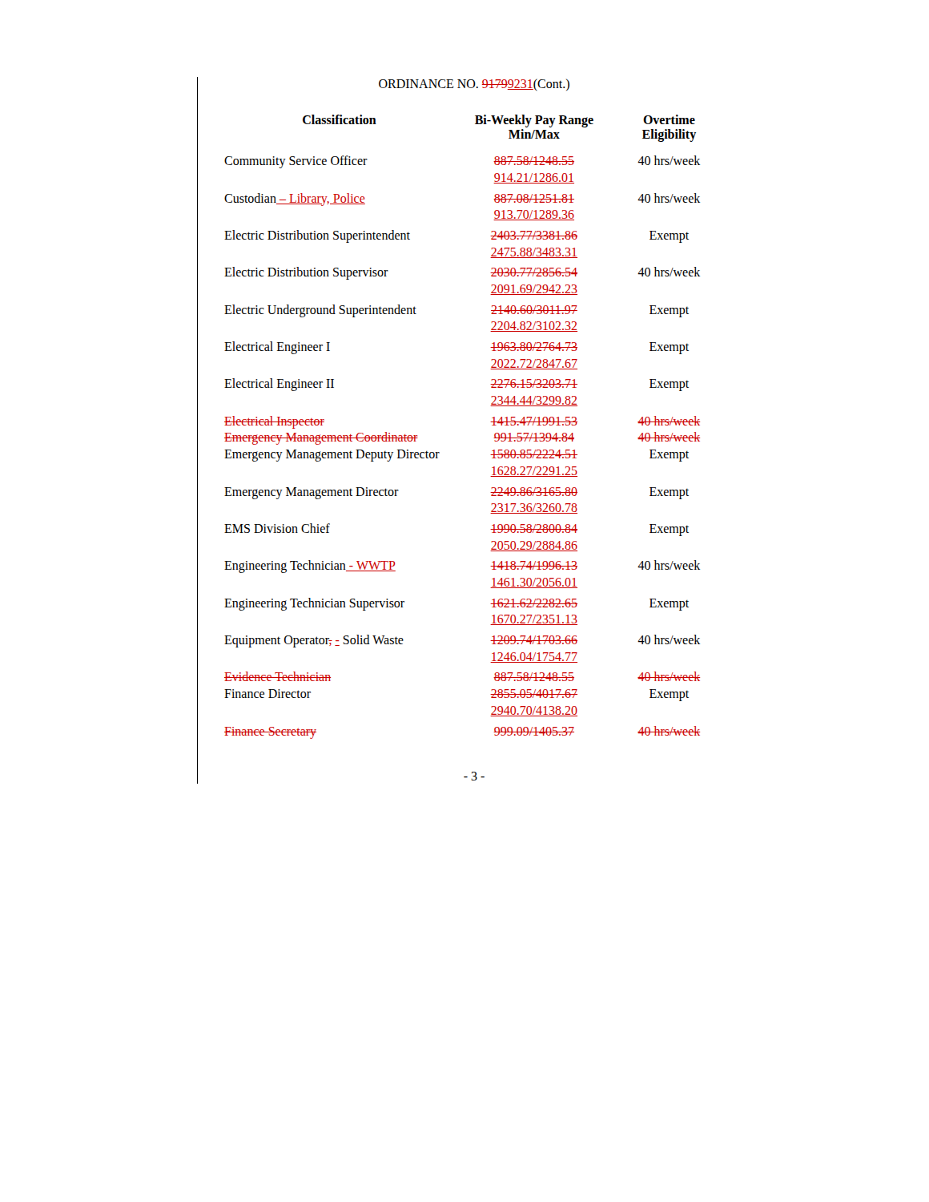ORDINANCE NO. 91799231(Cont.)
| Classification | Bi-Weekly Pay Range Min/Max | Overtime Eligibility |
| --- | --- | --- |
| Community Service Officer | 887.58/1248.55 | 40 hrs/week |
| | 914.21/1286.01 | |
| Custodian – Library, Police | 887.08/1251.81 | 40 hrs/week |
| | 913.70/1289.36 | |
| Electric Distribution Superintendent | 2403.77/3381.86 | Exempt |
| | 2475.88/3483.31 | |
| Electric Distribution Supervisor | 2030.77/2856.54 | 40 hrs/week |
| | 2091.69/2942.23 | |
| Electric Underground Superintendent | 2140.60/3011.97 | Exempt |
| | 2204.82/3102.32 | |
| Electrical Engineer I | 1963.80/2764.73 | Exempt |
| | 2022.72/2847.67 | |
| Electrical Engineer II | 2276.15/3203.71 | Exempt |
| | 2344.44/3299.82 | |
| Electrical Inspector | 1415.47/1991.53 | 40 hrs/week |
| Emergency Management Coordinator | 991.57/1394.84 | 40 hrs/week |
| Emergency Management Deputy Director | 1580.85/2224.51 | Exempt |
| | 1628.27/2291.25 | |
| Emergency Management Director | 2249.86/3165.80 | Exempt |
| | 2317.36/3260.78 | |
| EMS Division Chief | 1990.58/2800.84 | Exempt |
| | 2050.29/2884.86 | |
| Engineering Technician - WWTP | 1418.74/1996.13 | 40 hrs/week |
| | 1461.30/2056.01 | |
| Engineering Technician Supervisor | 1621.62/2282.65 | Exempt |
| | 1670.27/2351.13 | |
| Equipment Operator , - Solid Waste | 1209.74/1703.66 | 40 hrs/week |
| | 1246.04/1754.77 | |
| Evidence Technician | 887.58/1248.55 | 40 hrs/week |
| Finance Director | 2855.05/4017.67 | Exempt |
| | 2940.70/4138.20 | |
| Finance Secretary | 999.09/1405.37 | 40 hrs/week |
- 3 -